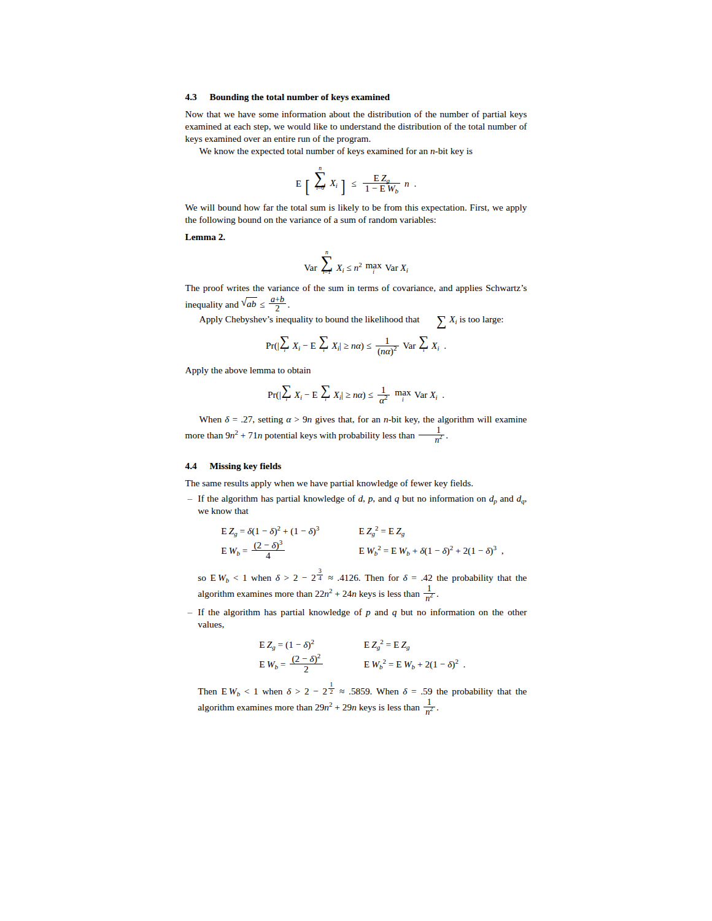4.3 Bounding the total number of keys examined
Now that we have some information about the distribution of the number of partial keys examined at each step, we would like to understand the distribution of the total number of keys examined over an entire run of the program.
We know the expected total number of keys examined for an n-bit key is
E [ n∑i=0 Xi ] ≤ E Zg 1 − E Wb n .
We will bound how far the total sum is likely to be from this expectation. First, we apply the following bound on the variance of a sum of random variables:
Lemma 2.
Var n∑i=1 Xi ≤ n2 max i Var Xi
The proof writes the variance of the sum in terms of covariance, and applies Schwartz’s inequality and ab ≤ a+b 2.
Apply Chebyshev’s inequality to bound the likelihood that ∑ Xi is too large:
Pr(|∑i Xi − E ∑i Xi| ≥ nα) ≤ 1(nα)2 Var ∑i Xi .
Apply the above lemma to obtain
Pr(|∑i Xi − E ∑i Xi| ≥ nα) ≤ 1 α2 max i Var Xi .
When δ = .27, setting α > 9n gives that, for an n-bit key, the algorithm will examine more than 9n2 + 71n potential keys with probability less than 1 n2.
4.4 Missing key fields
The same results apply when we have partial knowledge of fewer key fields.
If the algorithm has partial knowledge of d, p, and q but no information on dp and dq, we know that
| E Z g = δ (1 − δ ) 2 + (1 − δ ) 3 | | E Z g 2 = E Z g |
| E W b = (2 − δ ) 3 4 | | E W b 2 = E W b + δ (1 − δ ) 2 + 2(1 − δ ) 3 , |
so E Wb < 1 when δ > 2 − 234 ≈ .4126. Then for δ = .42 the probability that the algorithm examines more than 22n2 + 24n keys is less than 1 n2.
If the algorithm has partial knowledge of p and q but no information on the other values,
| E Z g = (1 − δ ) 2 | | E Z g 2 = E Z g |
| E W b = (2 − δ ) 2 2 | | E W b 2 = E W b + 2(1 − δ ) 2 . |
Then E Wb < 1 when δ > 2 − 212 ≈ .5859. When δ = .59 the probability that the algorithm examines more than 29n2 + 29n keys is less than 1 n2.